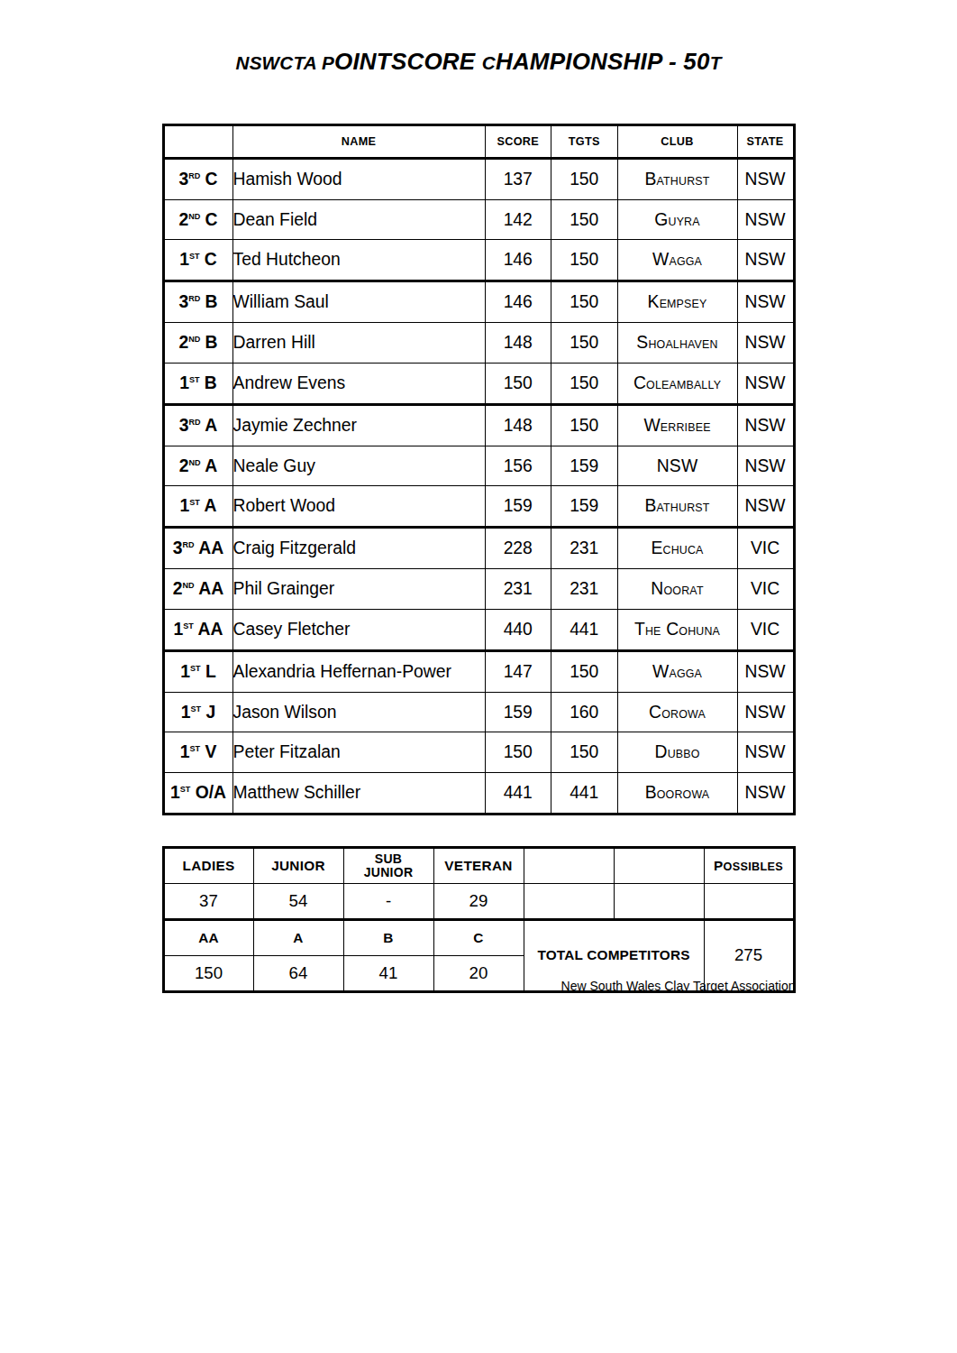NSWCTA POINTSCORE CHAMPIONSHIP - 50T
| | NAME | SCORE | TGTS | CLUB | STATE |
| --- | --- | --- | --- | --- | --- |
| 3 RD C | Hamish Wood | 137 | 150 | B ATHURST | NSW |
| 2 ND C | Dean Field | 142 | 150 | G UYRA | NSW |
| 1 ST C | Ted Hutcheon | 146 | 150 | W AGGA | NSW |
| 3 RD B | William Saul | 146 | 150 | K EMPSEY | NSW |
| 2 ND B | Darren Hill | 148 | 150 | S HOALHAVEN | NSW |
| 1 ST B | Andrew Evens | 150 | 150 | C OLEAMBALLY | NSW |
| 3 RD A | Jaymie Zechner | 148 | 150 | W ERRIBEE | NSW |
| 2 ND A | Neale Guy | 156 | 159 | NSW | NSW |
| 1 ST A | Robert Wood | 159 | 159 | B ATHURST | NSW |
| 3 RD AA | Craig Fitzgerald | 228 | 231 | E CHUCA | VIC |
| 2 ND AA | Phil Grainger | 231 | 231 | N OORAT | VIC |
| 1 ST AA | Casey Fletcher | 440 | 441 | T HE C OHUNA | VIC |
| 1 ST L | Alexandria Heffernan-Power | 147 | 150 | W AGGA | NSW |
| 1 ST J | Jason Wilson | 159 | 160 | C OROWA | NSW |
| 1 ST V | Peter Fitzalan | 150 | 150 | D UBBO | NSW |
| 1 ST O/A | Matthew Schiller | 441 | 441 | B OOROWA | NSW |
| LADIES | JUNIOR | SUB JUNIOR | VETERAN | | | P OSSIBLES |
| --- | --- | --- | --- | --- | --- | --- |
| 37 | 54 | - | 29 | | | |
| AA | A | B | C | TOTAL COMPETITORS | 275 |
| 150 | 64 | 41 | 20 |
New South Wales Clay Target Association